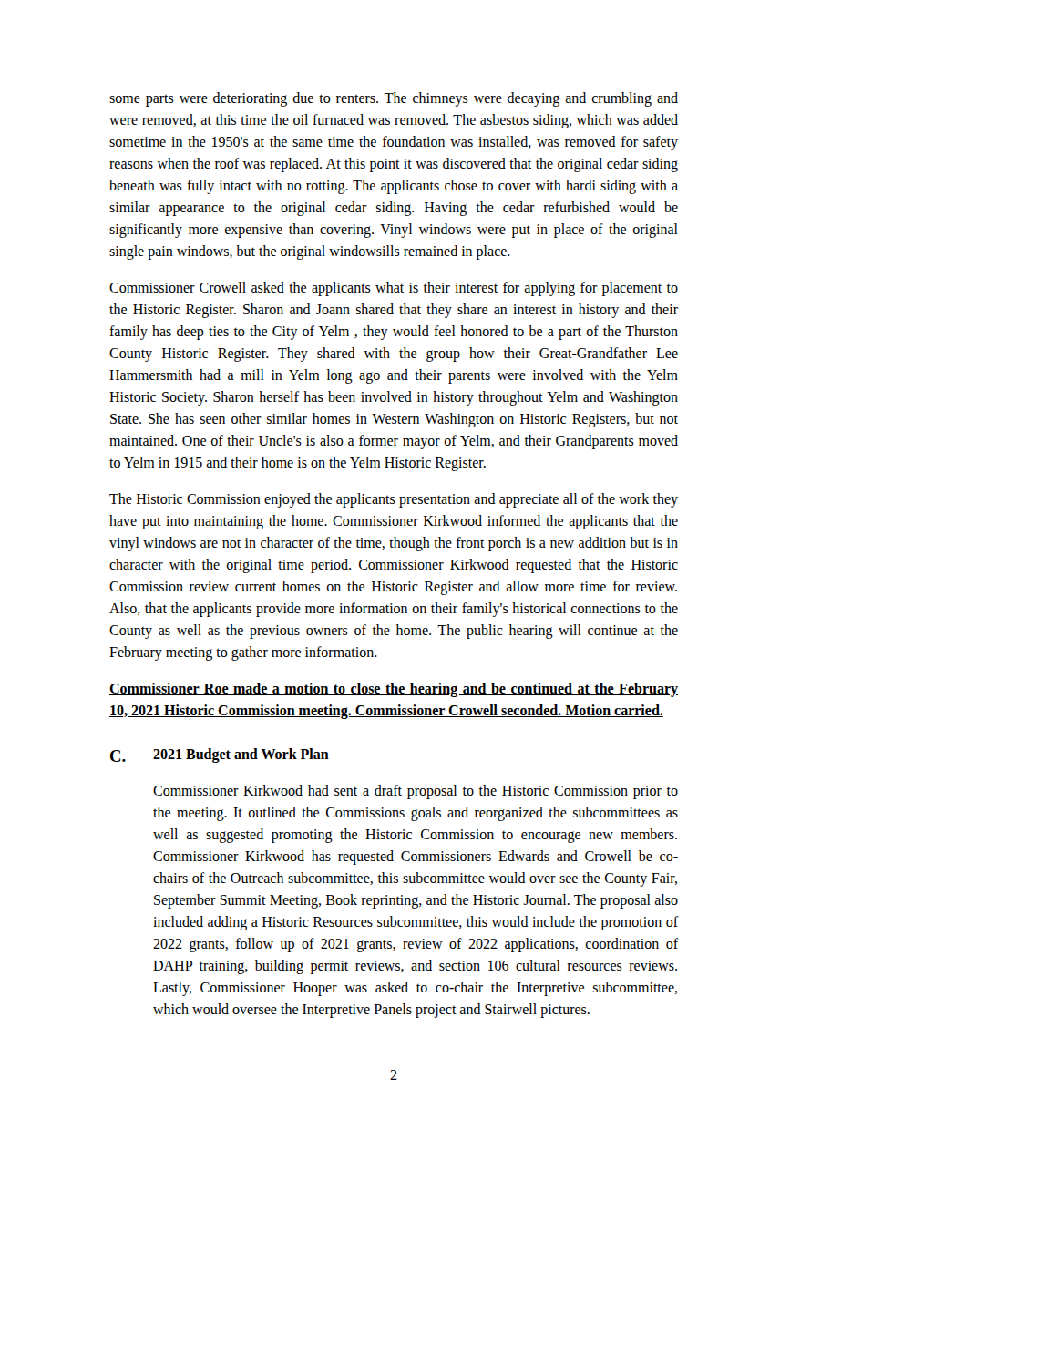some parts were deteriorating due to renters. The chimneys were decaying and crumbling and were removed, at this time the oil furnaced was removed. The asbestos siding, which was added sometime in the 1950's at the same time the foundation was installed, was removed for safety reasons when the roof was replaced. At this point it was discovered that the original cedar siding beneath was fully intact with no rotting. The applicants chose to cover with hardi siding with a similar appearance to the original cedar siding. Having the cedar refurbished would be significantly more expensive than covering. Vinyl windows were put in place of the original single pain windows, but the original windowsills remained in place.
Commissioner Crowell asked the applicants what is their interest for applying for placement to the Historic Register. Sharon and Joann shared that they share an interest in history and their family has deep ties to the City of Yelm , they would feel honored to be a part of the Thurston County Historic Register. They shared with the group how their Great-Grandfather Lee Hammersmith had a mill in Yelm long ago and their parents were involved with the Yelm Historic Society. Sharon herself has been involved in history throughout Yelm and Washington State. She has seen other similar homes in Western Washington on Historic Registers, but not maintained. One of their Uncle's is also a former mayor of Yelm, and their Grandparents moved to Yelm in 1915 and their home is on the Yelm Historic Register.
The Historic Commission enjoyed the applicants presentation and appreciate all of the work they have put into maintaining the home. Commissioner Kirkwood informed the applicants that the vinyl windows are not in character of the time, though the front porch is a new addition but is in character with the original time period. Commissioner Kirkwood requested that the Historic Commission review current homes on the Historic Register and allow more time for review. Also, that the applicants provide more information on their family's historical connections to the County as well as the previous owners of the home. The public hearing will continue at the February meeting to gather more information.
Commissioner Roe made a motion to close the hearing and be continued at the February 10, 2021 Historic Commission meeting. Commissioner Crowell seconded. Motion carried.
C.
2021 Budget and Work Plan
Commissioner Kirkwood had sent a draft proposal to the Historic Commission prior to the meeting. It outlined the Commissions goals and reorganized the subcommittees as well as suggested promoting the Historic Commission to encourage new members. Commissioner Kirkwood has requested Commissioners Edwards and Crowell be co-chairs of the Outreach subcommittee, this subcommittee would over see the County Fair, September Summit Meeting, Book reprinting, and the Historic Journal. The proposal also included adding a Historic Resources subcommittee, this would include the promotion of 2022 grants, follow up of 2021 grants, review of 2022 applications, coordination of DAHP training, building permit reviews, and section 106 cultural resources reviews. Lastly, Commissioner Hooper was asked to co-chair the Interpretive subcommittee, which would oversee the Interpretive Panels project and Stairwell pictures.
2